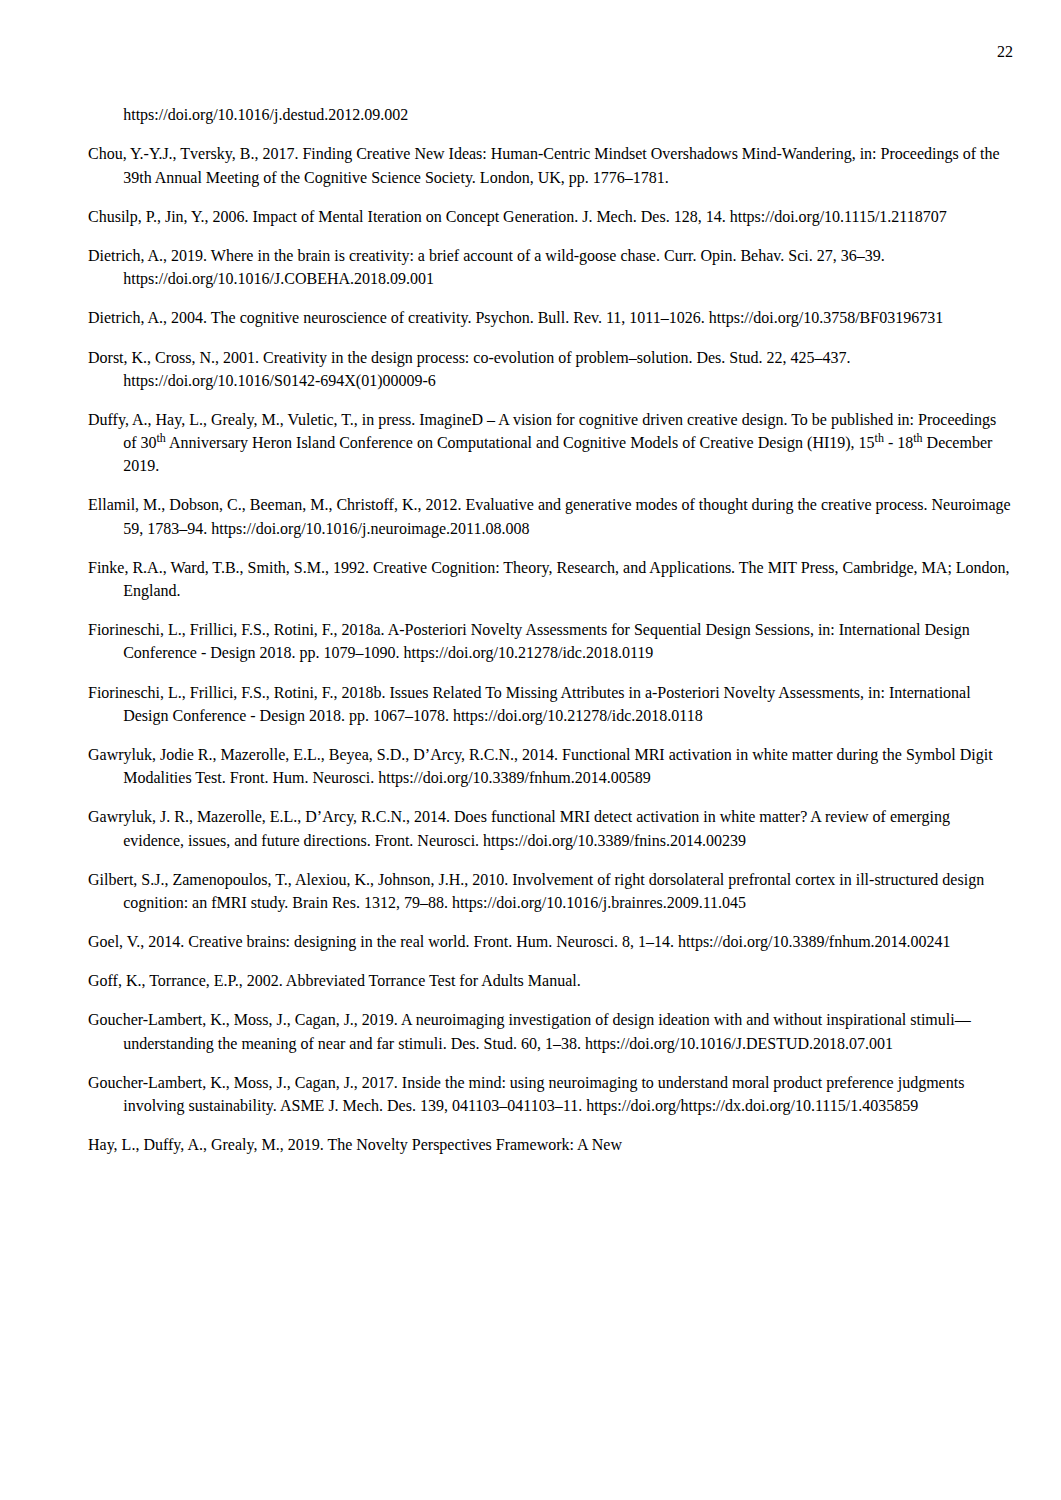22
https://doi.org/10.1016/j.destud.2012.09.002
Chou, Y.-Y.J., Tversky, B., 2017. Finding Creative New Ideas: Human-Centric Mindset Overshadows Mind-Wandering, in: Proceedings of the 39th Annual Meeting of the Cognitive Science Society. London, UK, pp. 1776–1781.
Chusilp, P., Jin, Y., 2006. Impact of Mental Iteration on Concept Generation. J. Mech. Des. 128, 14. https://doi.org/10.1115/1.2118707
Dietrich, A., 2019. Where in the brain is creativity: a brief account of a wild-goose chase. Curr. Opin. Behav. Sci. 27, 36–39. https://doi.org/10.1016/J.COBEHA.2018.09.001
Dietrich, A., 2004. The cognitive neuroscience of creativity. Psychon. Bull. Rev. 11, 1011–1026. https://doi.org/10.3758/BF03196731
Dorst, K., Cross, N., 2001. Creativity in the design process: co-evolution of problem–solution. Des. Stud. 22, 425–437. https://doi.org/10.1016/S0142-694X(01)00009-6
Duffy, A., Hay, L., Grealy, M., Vuletic, T., in press. ImagineD – A vision for cognitive driven creative design. To be published in: Proceedings of 30th Anniversary Heron Island Conference on Computational and Cognitive Models of Creative Design (HI19), 15th - 18th December 2019.
Ellamil, M., Dobson, C., Beeman, M., Christoff, K., 2012. Evaluative and generative modes of thought during the creative process. Neuroimage 59, 1783–94. https://doi.org/10.1016/j.neuroimage.2011.08.008
Finke, R.A., Ward, T.B., Smith, S.M., 1992. Creative Cognition: Theory, Research, and Applications. The MIT Press, Cambridge, MA; London, England.
Fiorineschi, L., Frillici, F.S., Rotini, F., 2018a. A-Posteriori Novelty Assessments for Sequential Design Sessions, in: International Design Conference - Design 2018. pp. 1079–1090. https://doi.org/10.21278/idc.2018.0119
Fiorineschi, L., Frillici, F.S., Rotini, F., 2018b. Issues Related To Missing Attributes in a-Posteriori Novelty Assessments, in: International Design Conference - Design 2018. pp. 1067–1078. https://doi.org/10.21278/idc.2018.0118
Gawryluk, Jodie R., Mazerolle, E.L., Beyea, S.D., D’Arcy, R.C.N., 2014. Functional MRI activation in white matter during the Symbol Digit Modalities Test. Front. Hum. Neurosci. https://doi.org/10.3389/fnhum.2014.00589
Gawryluk, J. R., Mazerolle, E.L., D’Arcy, R.C.N., 2014. Does functional MRI detect activation in white matter? A review of emerging evidence, issues, and future directions. Front. Neurosci. https://doi.org/10.3389/fnins.2014.00239
Gilbert, S.J., Zamenopoulos, T., Alexiou, K., Johnson, J.H., 2010. Involvement of right dorsolateral prefrontal cortex in ill-structured design cognition: an fMRI study. Brain Res. 1312, 79–88. https://doi.org/10.1016/j.brainres.2009.11.045
Goel, V., 2014. Creative brains: designing in the real world. Front. Hum. Neurosci. 8, 1–14. https://doi.org/10.3389/fnhum.2014.00241
Goff, K., Torrance, E.P., 2002. Abbreviated Torrance Test for Adults Manual.
Goucher-Lambert, K., Moss, J., Cagan, J., 2019. A neuroimaging investigation of design ideation with and without inspirational stimuli—understanding the meaning of near and far stimuli. Des. Stud. 60, 1–38. https://doi.org/10.1016/J.DESTUD.2018.07.001
Goucher-Lambert, K., Moss, J., Cagan, J., 2017. Inside the mind: using neuroimaging to understand moral product preference judgments involving sustainability. ASME J. Mech. Des. 139, 041103–041103–11. https://doi.org/https://dx.doi.org/10.1115/1.4035859
Hay, L., Duffy, A., Grealy, M., 2019. The Novelty Perspectives Framework: A New